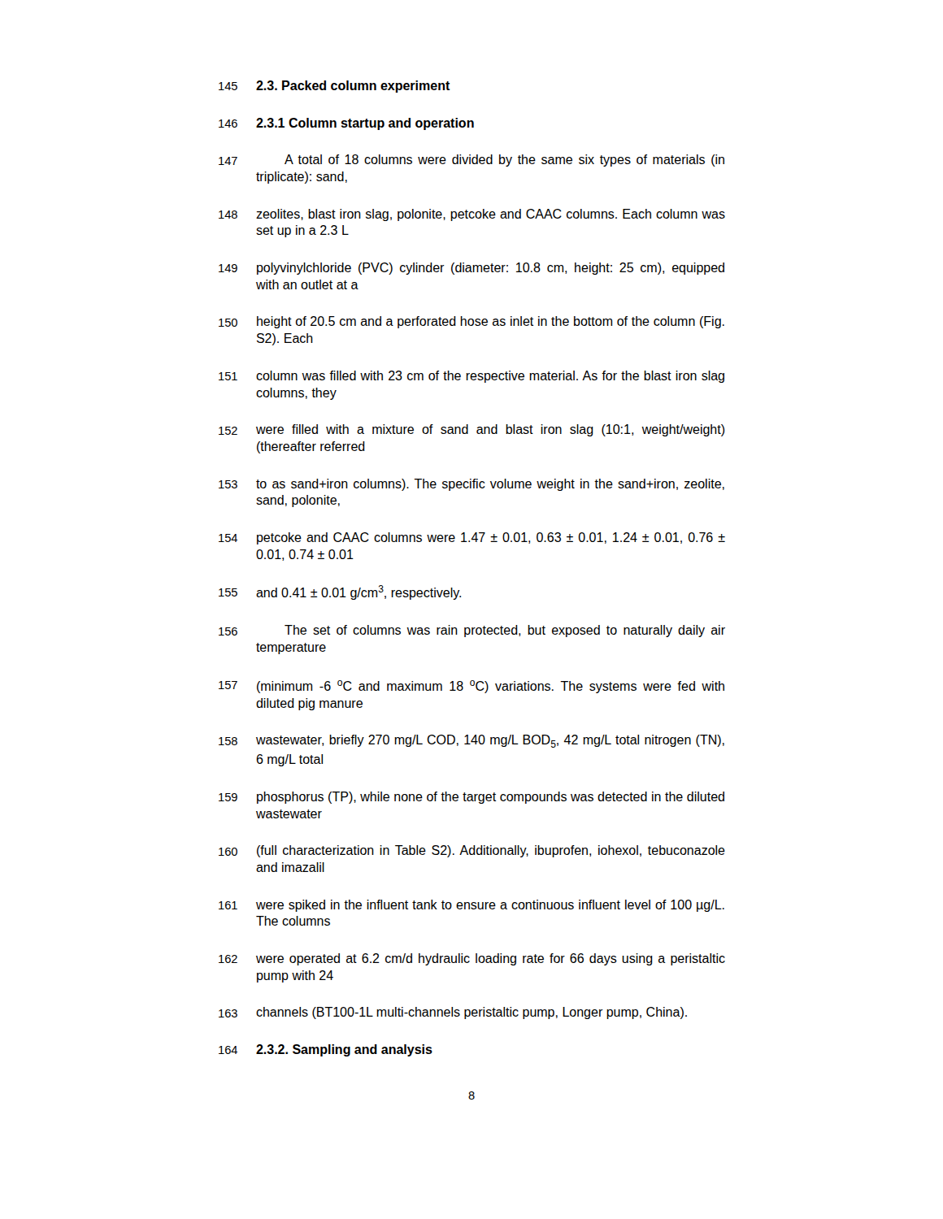145
2.3. Packed column experiment
146
2.3.1 Column startup and operation
147
A total of 18 columns were divided by the same six types of materials (in triplicate): sand,
148
zeolites, blast iron slag, polonite, petcoke and CAAC columns. Each column was set up in a 2.3 L
149
polyvinylchloride (PVC) cylinder (diameter: 10.8 cm, height: 25 cm), equipped with an outlet at a
150
height of 20.5 cm and a perforated hose as inlet in the bottom of the column (Fig. S2). Each
151
column was filled with 23 cm of the respective material. As for the blast iron slag columns, they
152
were filled with a mixture of sand and blast iron slag (10:1, weight/weight) (thereafter referred
153
to as sand+iron columns). The specific volume weight in the sand+iron, zeolite, sand, polonite,
154
petcoke and CAAC columns were 1.47 ± 0.01, 0.63 ± 0.01, 1.24 ± 0.01, 0.76 ± 0.01, 0.74 ± 0.01
155
and 0.41 ± 0.01 g/cm3, respectively.
156
The set of columns was rain protected, but exposed to naturally daily air temperature
157
(minimum -6 oC and maximum 18 oC) variations. The systems were fed with diluted pig manure
158
wastewater, briefly 270 mg/L COD, 140 mg/L BOD5, 42 mg/L total nitrogen (TN), 6 mg/L total
159
phosphorus (TP), while none of the target compounds was detected in the diluted wastewater
160
(full characterization in Table S2). Additionally, ibuprofen, iohexol, tebuconazole and imazalil
161
were spiked in the influent tank to ensure a continuous influent level of 100 µg/L. The columns
162
were operated at 6.2 cm/d hydraulic loading rate for 66 days using a peristaltic pump with 24
163
channels (BT100-1L multi-channels peristaltic pump, Longer pump, China).
164
2.3.2. Sampling and analysis
8